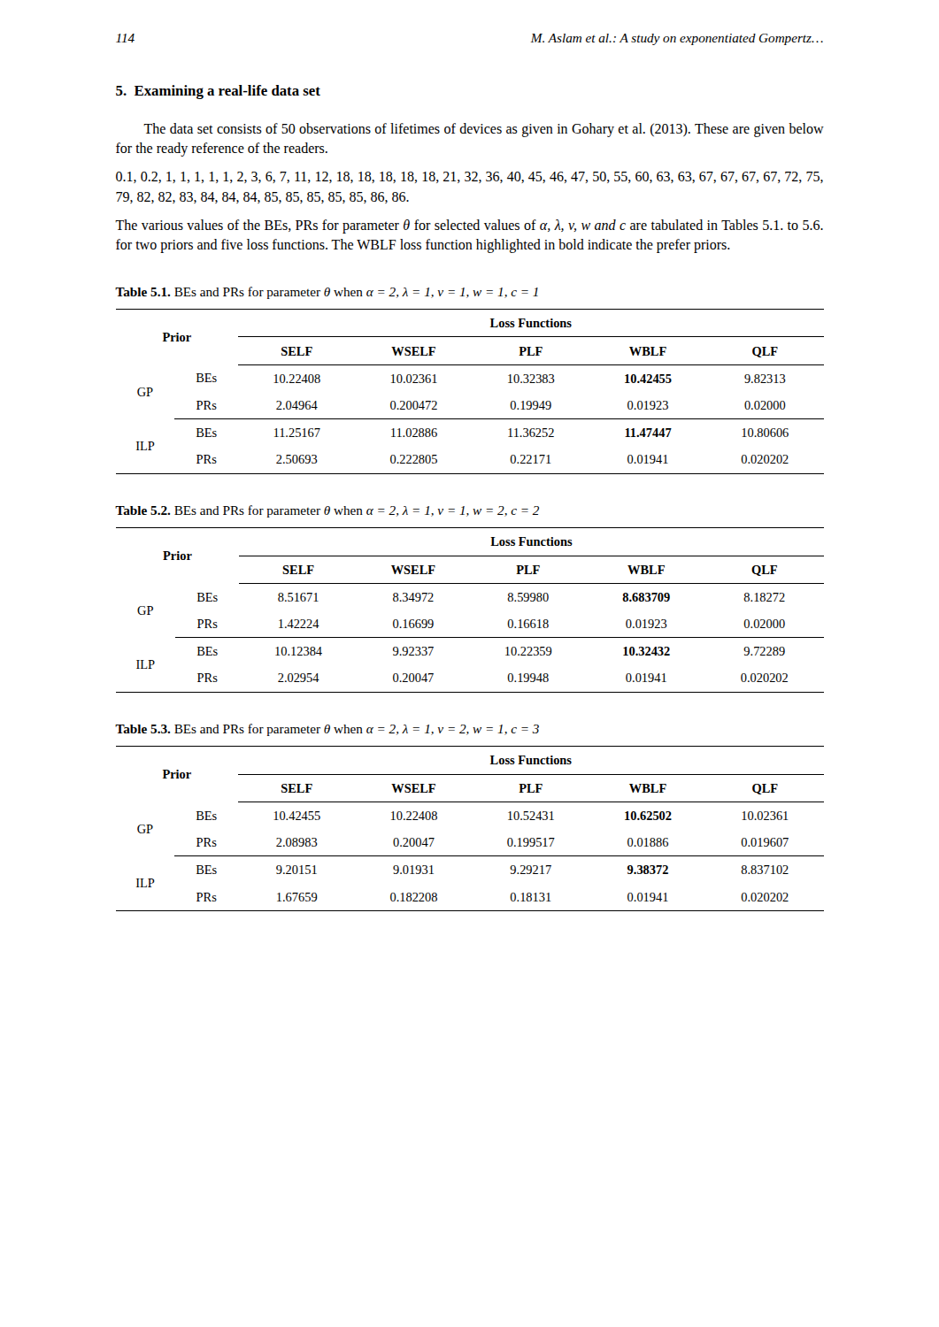114 M. Aslam et al.: A study on exponentiated Gompertz…
5. Examining a real-life data set
The data set consists of 50 observations of lifetimes of devices as given in Gohary et al. (2013). These are given below for the ready reference of the readers.
0.1, 0.2, 1, 1, 1, 1, 1, 2, 3, 6, 7, 11, 12, 18, 18, 18, 18, 18, 21, 32, 36, 40, 45, 46, 47, 50, 55, 60, 63, 63, 67, 67, 67, 67, 72, 75, 79, 82, 82, 83, 84, 84, 84, 85, 85, 85, 85, 85, 86, 86.
The various values of the BEs, PRs for parameter θ for selected values of α, λ, v, w and c are tabulated in Tables 5.1. to 5.6. for two priors and five loss functions. The WBLF loss function highlighted in bold indicate the prefer priors.
Table 5.1. BEs and PRs for parameter θ when α = 2, λ = 1, v = 1, w = 1, c = 1
| Prior | Loss Functions |
| --- | --- |
| SELF | WSELF | PLF | WBLF | QLF |
| GP | BEs | 10.22408 | 10.02361 | 10.32383 | 10.42455 | 9.82313 |
| PRs | 2.04964 | 0.200472 | 0.19949 | 0.01923 | 0.02000 |
| ILP | BEs | 11.25167 | 11.02886 | 11.36252 | 11.47447 | 10.80606 |
| PRs | 2.50693 | 0.222805 | 0.22171 | 0.01941 | 0.020202 |
Table 5.2. BEs and PRs for parameter θ when α = 2, λ = 1, v = 1, w = 2, c = 2
| Prior | Loss Functions |
| --- | --- |
| SELF | WSELF | PLF | WBLF | QLF |
| GP | BEs | 8.51671 | 8.34972 | 8.59980 | 8.683709 | 8.18272 |
| PRs | 1.42224 | 0.16699 | 0.16618 | 0.01923 | 0.02000 |
| ILP | BEs | 10.12384 | 9.92337 | 10.22359 | 10.32432 | 9.72289 |
| PRs | 2.02954 | 0.20047 | 0.19948 | 0.01941 | 0.020202 |
Table 5.3. BEs and PRs for parameter θ when α = 2, λ = 1, v = 2, w = 1, c = 3
| Prior | Loss Functions |
| --- | --- |
| SELF | WSELF | PLF | WBLF | QLF |
| GP | BEs | 10.42455 | 10.22408 | 10.52431 | 10.62502 | 10.02361 |
| PRs | 2.08983 | 0.20047 | 0.199517 | 0.01886 | 0.019607 |
| ILP | BEs | 9.20151 | 9.01931 | 9.29217 | 9.38372 | 8.837102 |
| PRs | 1.67659 | 0.182208 | 0.18131 | 0.01941 | 0.020202 |